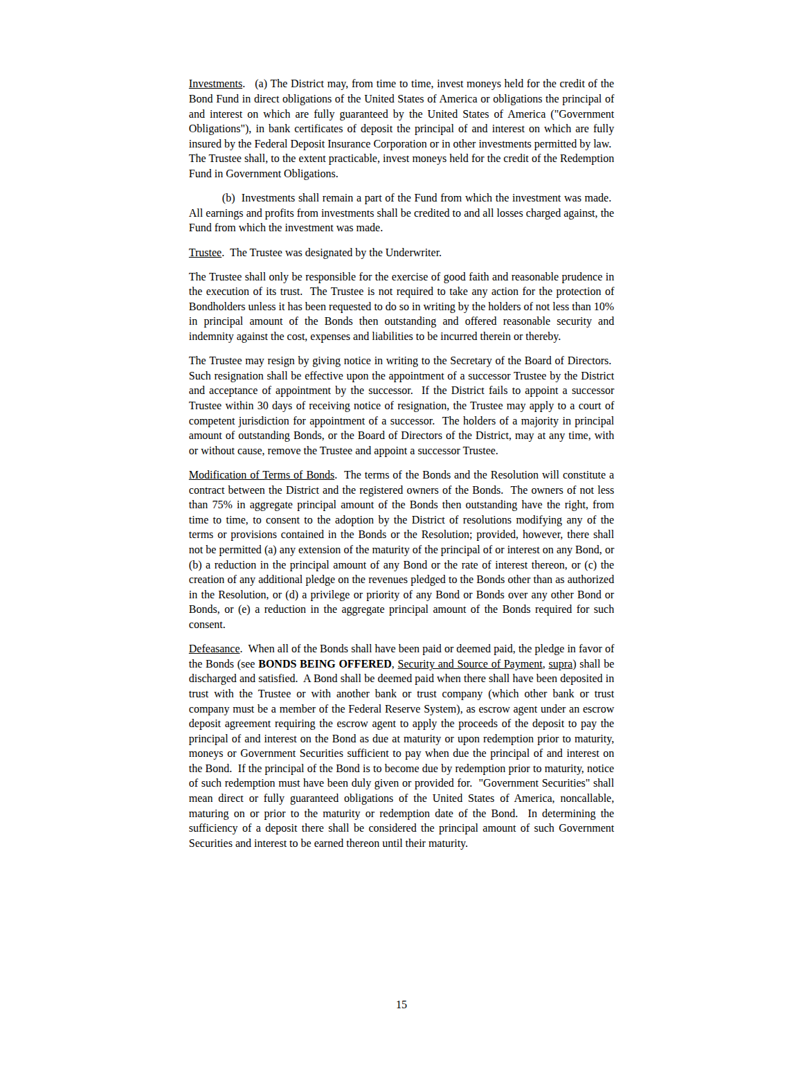Investments. (a) The District may, from time to time, invest moneys held for the credit of the Bond Fund in direct obligations of the United States of America or obligations the principal of and interest on which are fully guaranteed by the United States of America ("Government Obligations"), in bank certificates of deposit the principal of and interest on which are fully insured by the Federal Deposit Insurance Corporation or in other investments permitted by law. The Trustee shall, to the extent practicable, invest moneys held for the credit of the Redemption Fund in Government Obligations.
(b) Investments shall remain a part of the Fund from which the investment was made. All earnings and profits from investments shall be credited to and all losses charged against, the Fund from which the investment was made.
Trustee. The Trustee was designated by the Underwriter.
The Trustee shall only be responsible for the exercise of good faith and reasonable prudence in the execution of its trust. The Trustee is not required to take any action for the protection of Bondholders unless it has been requested to do so in writing by the holders of not less than 10% in principal amount of the Bonds then outstanding and offered reasonable security and indemnity against the cost, expenses and liabilities to be incurred therein or thereby.
The Trustee may resign by giving notice in writing to the Secretary of the Board of Directors. Such resignation shall be effective upon the appointment of a successor Trustee by the District and acceptance of appointment by the successor. If the District fails to appoint a successor Trustee within 30 days of receiving notice of resignation, the Trustee may apply to a court of competent jurisdiction for appointment of a successor. The holders of a majority in principal amount of outstanding Bonds, or the Board of Directors of the District, may at any time, with or without cause, remove the Trustee and appoint a successor Trustee.
Modification of Terms of Bonds. The terms of the Bonds and the Resolution will constitute a contract between the District and the registered owners of the Bonds. The owners of not less than 75% in aggregate principal amount of the Bonds then outstanding have the right, from time to time, to consent to the adoption by the District of resolutions modifying any of the terms or provisions contained in the Bonds or the Resolution; provided, however, there shall not be permitted (a) any extension of the maturity of the principal of or interest on any Bond, or (b) a reduction in the principal amount of any Bond or the rate of interest thereon, or (c) the creation of any additional pledge on the revenues pledged to the Bonds other than as authorized in the Resolution, or (d) a privilege or priority of any Bond or Bonds over any other Bond or Bonds, or (e) a reduction in the aggregate principal amount of the Bonds required for such consent.
Defeasance. When all of the Bonds shall have been paid or deemed paid, the pledge in favor of the Bonds (see BONDS BEING OFFERED, Security and Source of Payment, supra) shall be discharged and satisfied. A Bond shall be deemed paid when there shall have been deposited in trust with the Trustee or with another bank or trust company (which other bank or trust company must be a member of the Federal Reserve System), as escrow agent under an escrow deposit agreement requiring the escrow agent to apply the proceeds of the deposit to pay the principal of and interest on the Bond as due at maturity or upon redemption prior to maturity, moneys or Government Securities sufficient to pay when due the principal of and interest on the Bond. If the principal of the Bond is to become due by redemption prior to maturity, notice of such redemption must have been duly given or provided for. "Government Securities" shall mean direct or fully guaranteed obligations of the United States of America, noncallable, maturing on or prior to the maturity or redemption date of the Bond. In determining the sufficiency of a deposit there shall be considered the principal amount of such Government Securities and interest to be earned thereon until their maturity.
15